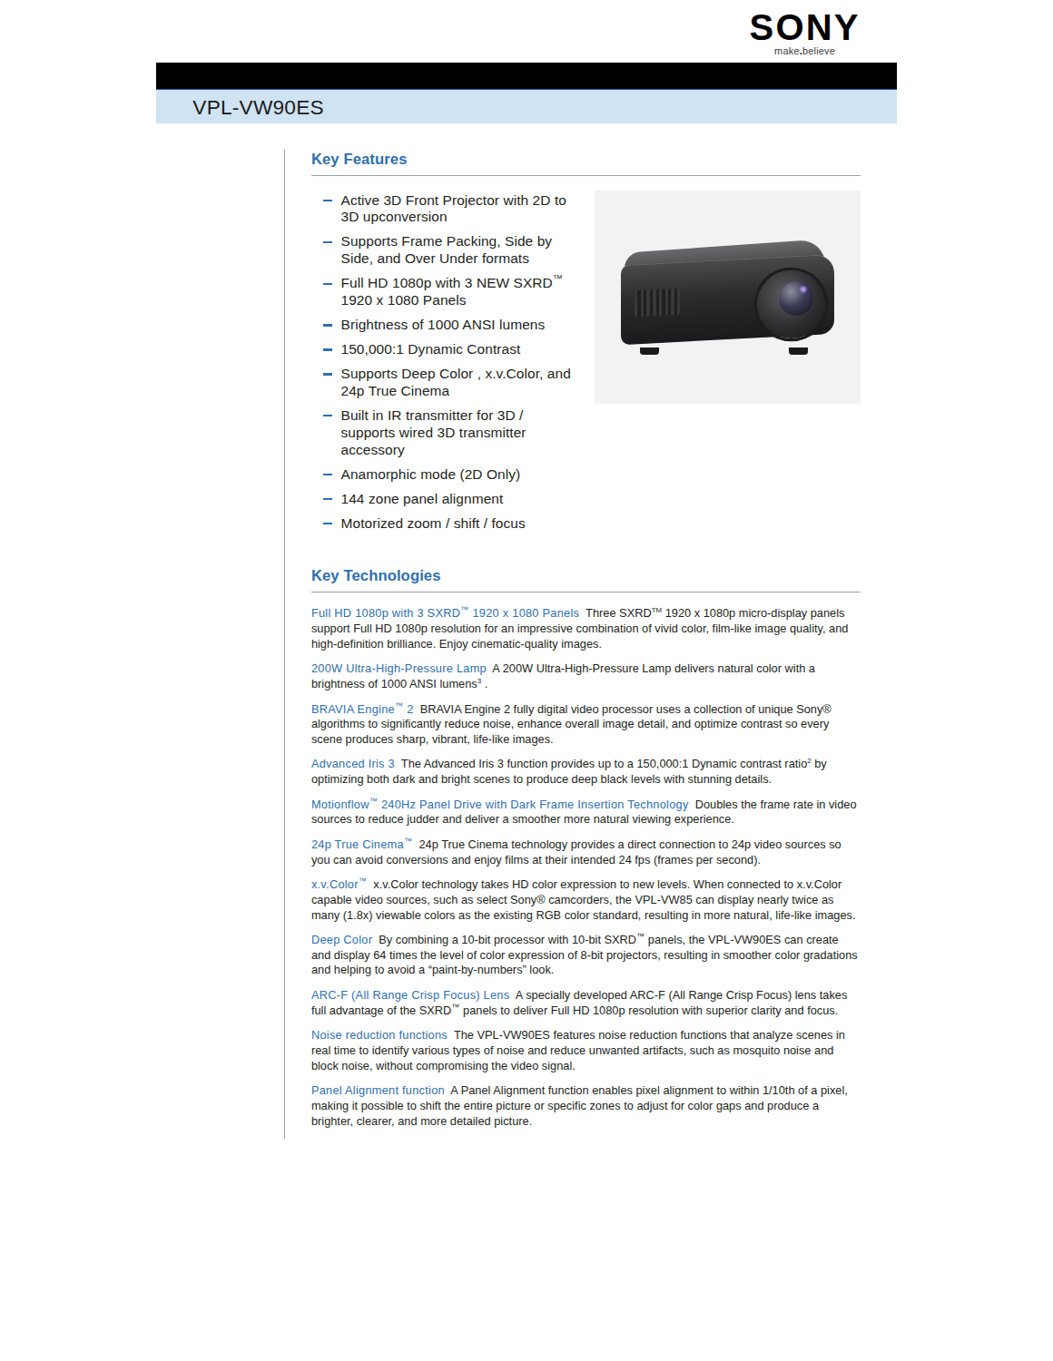SONY
make. believe
VPL-VW90ES
Key Features
Active 3D Front Projector with 2D to 3D upconversion
Supports Frame Packing, Side by Side, and Over Under formats
Full HD 1080p with 3 NEW SXRD™ 1920 x 1080 Panels
Brightness of 1000 ANSI lumens
150,000:1 Dynamic Contrast
Supports Deep Color , x.v.Color, and 24p True Cinema
Built in IR transmitter for 3D / supports wired 3D transmitter accessory
Anamorphic mode (2D Only)
144 zone panel alignment
Motorized zoom / shift / focus
Key Technologies
Full HD 1080p with 3 SXRD™ 1920 x 1080 Panels Three SXRDTM 1920 x 1080p micro-display panels support Full HD 1080p resolution for an impressive combination of vivid color, film-like image quality, and high-definition brilliance. Enjoy cinematic-quality images.
200W Ultra-High-Pressure Lamp A 200W Ultra-High-Pressure Lamp delivers natural color with a brightness of 1000 ANSI lumens3 .
BRAVIA Engine™ 2 BRAVIA Engine 2 fully digital video processor uses a collection of unique Sony® algorithms to significantly reduce noise, enhance overall image detail, and optimize contrast so every scene produces sharp, vibrant, life-like images.
Advanced Iris 3 The Advanced Iris 3 function provides up to a 150,000:1 Dynamic contrast ratio2 by optimizing both dark and bright scenes to produce deep black levels with stunning details.
Motionflow™ 240Hz Panel Drive with Dark Frame Insertion Technology Doubles the frame rate in video sources to reduce judder and deliver a smoother more natural viewing experience.
24p True Cinema™ 24p True Cinema technology provides a direct connection to 24p video sources so you can avoid conversions and enjoy films at their intended 24 fps (frames per second).
x.v.Color™ x.v.Color technology takes HD color expression to new levels. When connected to x.v.Color capable video sources, such as select Sony® camcorders, the VPL-VW85 can display nearly twice as many (1.8x) viewable colors as the existing RGB color standard, resulting in more natural, life-like images.
Deep Color By combining a 10-bit processor with 10-bit SXRD™ panels, the VPL-VW90ES can create and display 64 times the level of color expression of 8-bit projectors, resulting in smoother color gradations and helping to avoid a “paint-by-numbers” look.
ARC-F (All Range Crisp Focus) Lens A specially developed ARC-F (All Range Crisp Focus) lens takes full advantage of the SXRD™ panels to deliver Full HD 1080p resolution with superior clarity and focus.
Noise reduction functions The VPL-VW90ES features noise reduction functions that analyze scenes in real time to identify various types of noise and reduce unwanted artifacts, such as mosquito noise and block noise, without compromising the video signal.
Panel Alignment function A Panel Alignment function enables pixel alignment to within 1/10th of a pixel, making it possible to shift the entire picture or specific zones to adjust for color gaps and produce a brighter, clearer, and more detailed picture.